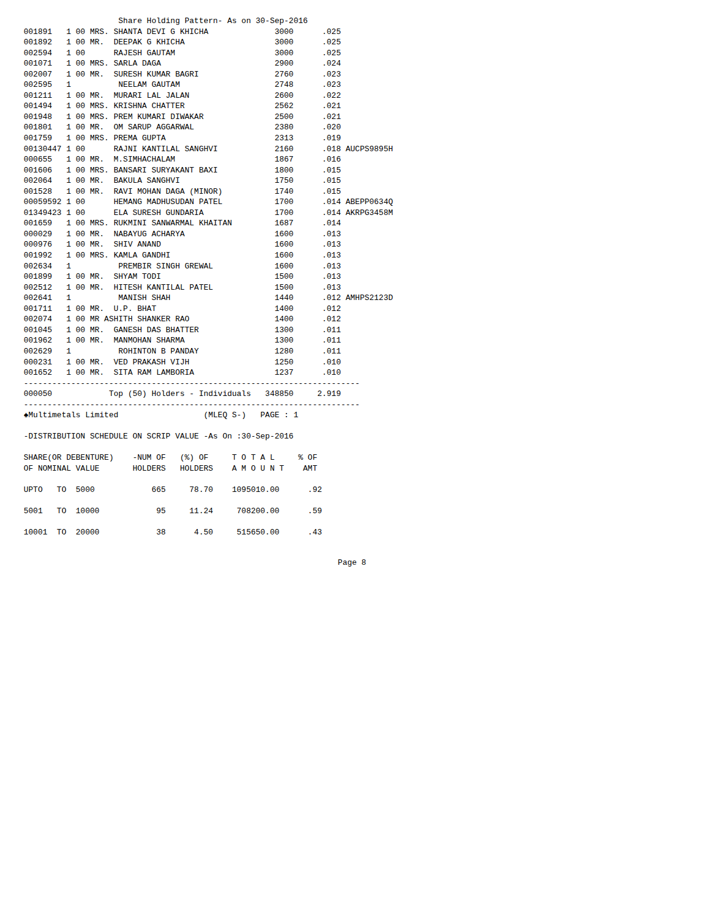Share Holding Pattern- As on 30-Sep-2016
001891   1 00 MRS. SHANTA DEVI G KHICHA              3000      .025
001892   1 00 MR.  DEEPAK G KHICHA                   3000      .025
002594   1 00      RAJESH GAUTAM                     3000      .025
001071   1 00 MRS. SARLA DAGA                        2900      .024
002007   1 00 MR.  SURESH KUMAR BAGRI                2760      .023
002595   1          NEELAM GAUTAM                    2748      .023
001211   1 00 MR.  MURARI LAL JALAN                  2600      .022
001494   1 00 MRS. KRISHNA CHATTER                   2562      .021
001948   1 00 MRS. PREM KUMARI DIWAKAR               2500      .021
001801   1 00 MR.  OM SARUP AGGARWAL                 2380      .020
001759   1 00 MRS. PREMA GUPTA                       2313      .019
00130447 1 00      RAJNI KANTILAL SANGHVI            2160      .018 AUCPS9895H
000655   1 00 MR.  M.SIMHACHALAM                     1867      .016
001606   1 00 MRS. BANSARI SURYAKANT BAXI            1800      .015
002064   1 00 MR.  BAKULA SANGHVI                    1750      .015
001528   1 00 MR.  RAVI MOHAN DAGA (MINOR)           1740      .015
00059592 1 00      HEMANG MADHUSUDAN PATEL           1700      .014 ABEPP0634Q
01349423 1 00      ELA SURESH GUNDARIA               1700      .014 AKRPG3458M
001659   1 00 MRS. RUKMINI SANWARMAL KHAITAN         1687      .014
000029   1 00 MR.  NABAYUG ACHARYA                   1600      .013
000976   1 00 MR.  SHIV ANAND                        1600      .013
001992   1 00 MRS. KAMLA GANDHI                      1600      .013
002634   1          PREMBIR SINGH GREWAL             1600      .013
001899   1 00 MR.  SHYAM TODI                        1500      .013
002512   1 00 MR.  HITESH KANTILAL PATEL             1500      .013
002641   1          MANISH SHAH                      1440      .012 AMHPS2123D
001711   1 00 MR.  U.P. BHAT                         1400      .012
002074   1 00 MR ASHITH SHANKER RAO                  1400      .012
001045   1 00 MR.  GANESH DAS BHATTER                1300      .011
001962   1 00 MR.  MANMOHAN SHARMA                   1300      .011
002629   1          ROHINTON B PANDAY                1280      .011
000231   1 00 MR.  VED PRAKASH VIJH                  1250      .010
001652   1 00 MR.  SITA RAM LAMBORIA                 1237      .010
-----------------------------------------------------------------------
000050            Top (50) Holders - Individuals   348850     2.919
-----------------------------------------------------------------------
♠Multimetals Limited                  (MLEQ S-)   PAGE : 1

-DISTRIBUTION SCHEDULE ON SCRIP VALUE -As On :30-Sep-2016

SHARE(OR DEBENTURE)    -NUM OF   (%) OF     T O T A L     % OF
OF NOMINAL VALUE       HOLDERS   HOLDERS    A M O U N T    AMT

UPTO   TO  5000            665     78.70    1095010.00      .92

5001   TO  10000            95     11.24     708200.00      .59

10001  TO  20000            38      4.50     515650.00      .43
Page 8